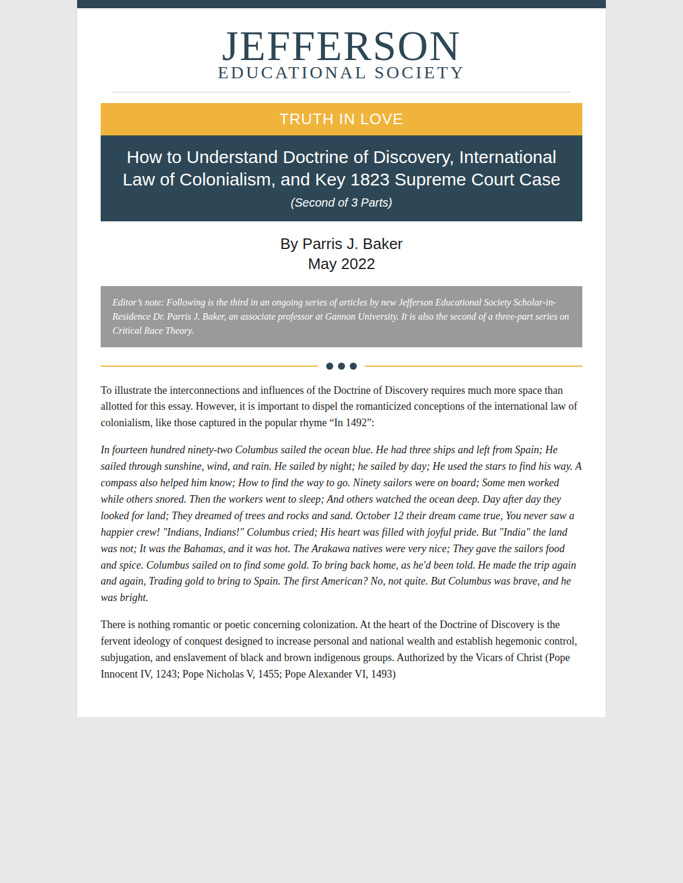JEFFERSON EDUCATIONAL SOCIETY
TRUTH IN LOVE
How to Understand Doctrine of Discovery, International Law of Colonialism, and Key 1823 Supreme Court Case
(Second of 3 Parts)
By Parris J. Baker May 2022
Editor’s note: Following is the third in an ongoing series of articles by new Jefferson Educational Society Scholar-in-Residence Dr. Parris J. Baker, an associate professor at Gannon University. It is also the second of a three-part series on Critical Race Theory.
To illustrate the interconnections and influences of the Doctrine of Discovery requires much more space than allotted for this essay. However, it is important to dispel the romanticized conceptions of the international law of colonialism, like those captured in the popular rhyme “In 1492”:
In fourteen hundred ninety-two Columbus sailed the ocean blue. He had three ships and left from Spain; He sailed through sunshine, wind, and rain. He sailed by night; he sailed by day; He used the stars to find his way. A compass also helped him know; How to find the way to go. Ninety sailors were on board; Some men worked while others snored. Then the workers went to sleep; And others watched the ocean deep. Day after day they looked for land; They dreamed of trees and rocks and sand. October 12 their dream came true, You never saw a happier crew! "Indians, Indians!" Columbus cried; His heart was filled with joyful pride. But "India" the land was not; It was the Bahamas, and it was hot. The Arakawa natives were very nice; They gave the sailors food and spice. Columbus sailed on to find some gold. To bring back home, as he'd been told. He made the trip again and again, Trading gold to bring to Spain. The first American? No, not quite. But Columbus was brave, and he was bright.
There is nothing romantic or poetic concerning colonization. At the heart of the Doctrine of Discovery is the fervent ideology of conquest designed to increase personal and national wealth and establish hegemonic control, subjugation, and enslavement of black and brown indigenous groups. Authorized by the Vicars of Christ (Pope Innocent IV, 1243; Pope Nicholas V, 1455; Pope Alexander VI, 1493)